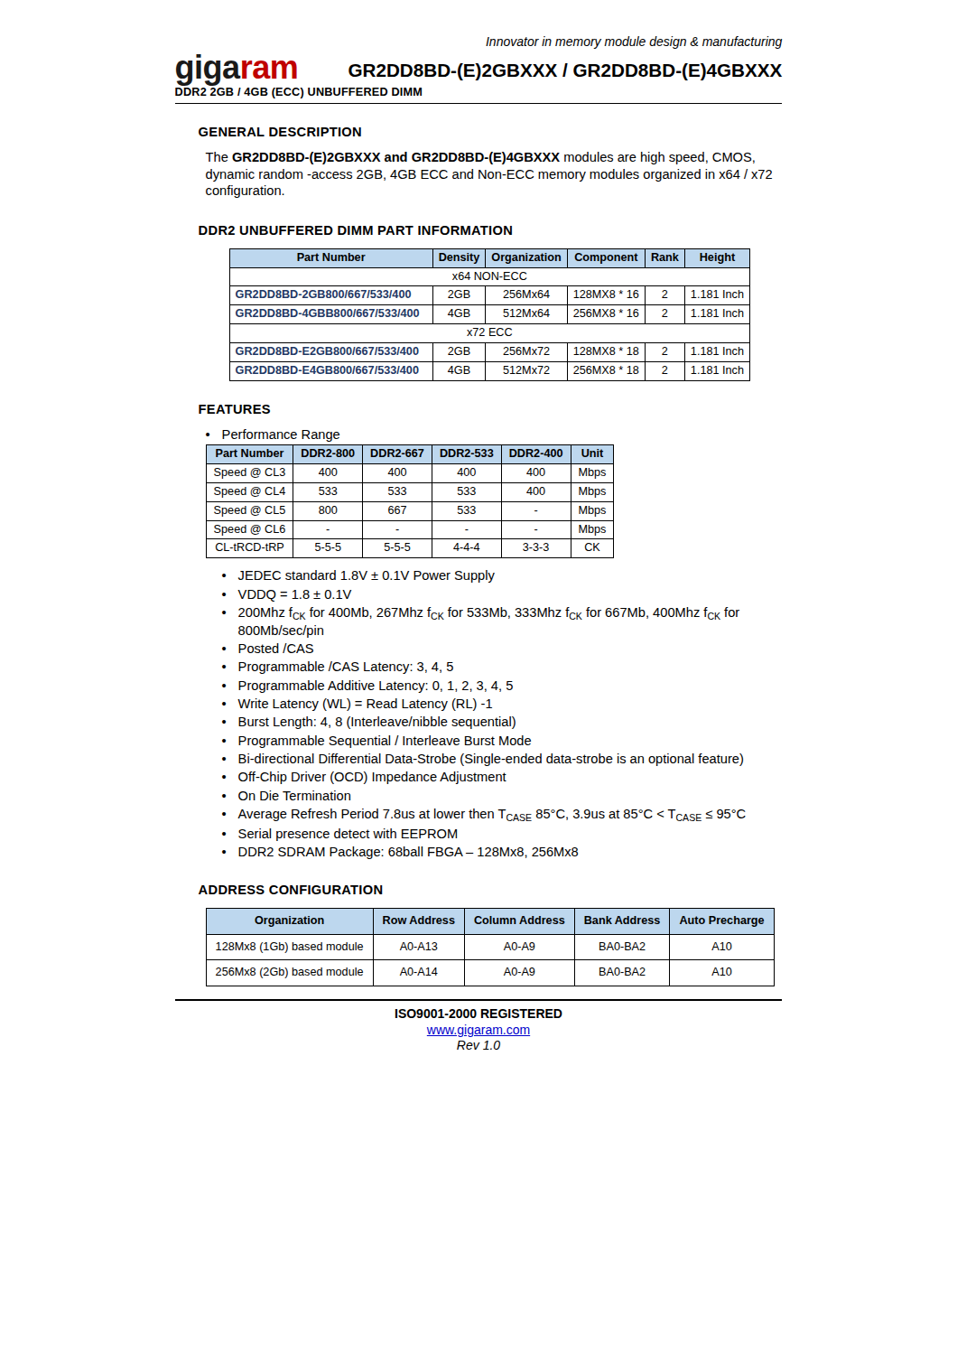Innovator in memory module design & manufacturing
giga ram
GR2DD8BD-(E)2GBXXX / GR2DD8BD-(E)4GBXXX
DDR2 2GB / 4GB (ECC) UNBUFFERED DIMM
GENERAL DESCRIPTION
The GR2DD8BD-(E)2GBXXX and GR2DD8BD-(E)4GBXXX modules are high speed, CMOS, dynamic random -access 2GB, 4GB ECC and Non-ECC memory modules organized in x64 / x72 configuration.
DDR2 UNBUFFERED DIMM PART INFORMATION
| Part Number | Density | Organization | Component | Rank | Height |
| --- | --- | --- | --- | --- | --- |
| x64 NON-ECC |
| GR2DD8BD-2GB800/667/533/400 | 2GB | 256Mx64 | 128MX8 * 16 | 2 | 1.181 Inch |
| GR2DD8BD-4GBB800/667/533/400 | 4GB | 512Mx64 | 256MX8 * 16 | 2 | 1.181 Inch |
| x72 ECC |
| GR2DD8BD-E2GB800/667/533/400 | 2GB | 256Mx72 | 128MX8 * 18 | 2 | 1.181 Inch |
| GR2DD8BD-E4GB800/667/533/400 | 4GB | 512Mx72 | 256MX8 * 18 | 2 | 1.181 Inch |
FEATURES
Performance Range
| Part Number | DDR2-800 | DDR2-667 | DDR2-533 | DDR2-400 | Unit |
| --- | --- | --- | --- | --- | --- |
| Speed @ CL3 | 400 | 400 | 400 | 400 | Mbps |
| Speed @ CL4 | 533 | 533 | 533 | 400 | Mbps |
| Speed @ CL5 | 800 | 667 | 533 | - | Mbps |
| Speed @ CL6 | - | - | - | - | Mbps |
| CL-tRCD-tRP | 5-5-5 | 5-5-5 | 4-4-4 | 3-3-3 | CK |
JEDEC standard 1.8V ± 0.1V Power Supply
VDDQ = 1.8 ± 0.1V
200Mhz fCK for 400Mb, 267Mhz fCK for 533Mb, 333Mhz fCK for 667Mb, 400Mhz fCK for 800Mb/sec/pin
Posted /CAS
Programmable /CAS Latency: 3, 4, 5
Programmable Additive Latency: 0, 1, 2, 3, 4, 5
Write Latency (WL) = Read Latency (RL) -1
Burst Length: 4, 8 (Interleave/nibble sequential)
Programmable Sequential / Interleave Burst Mode
Bi-directional Differential Data-Strobe (Single-ended data-strobe is an optional feature)
Off-Chip Driver (OCD) Impedance Adjustment
On Die Termination
Average Refresh Period 7.8us at lower then TCASE 85°C, 3.9us at 85°C < TCASE ≤ 95°C
Serial presence detect with EEPROM
DDR2 SDRAM Package: 68ball FBGA – 128Mx8, 256Mx8
ADDRESS CONFIGURATION
| Organization | Row Address | Column Address | Bank Address | Auto Precharge |
| --- | --- | --- | --- | --- |
| 128Mx8 (1Gb) based module | A0-A13 | A0-A9 | BA0-BA2 | A10 |
| 256Mx8 (2Gb) based module | A0-A14 | A0-A9 | BA0-BA2 | A10 |
ISO9001-2000 REGISTERED
www.gigaram.com
Rev 1.0